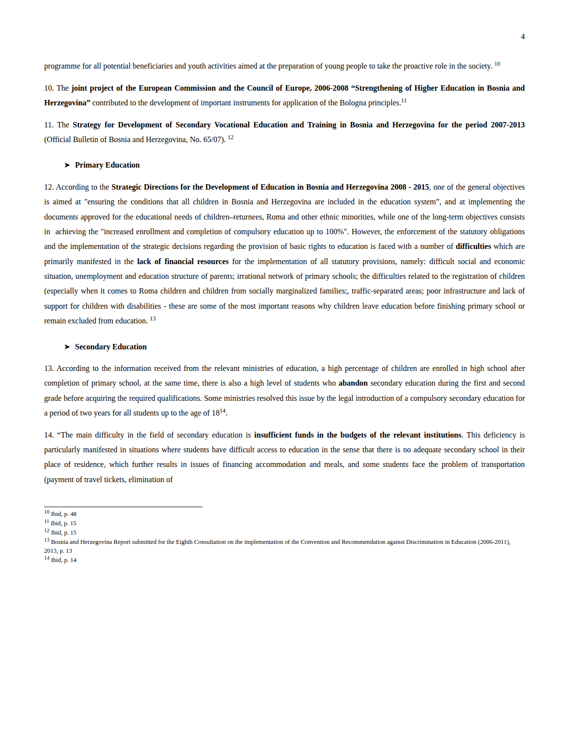4
programme for all potential beneficiaries and youth activities aimed at the preparation of young people to take the proactive role in the society. 10
10. The joint project of the European Commission and the Council of Europe, 2006-2008 “Strengthening of Higher Education in Bosnia and Herzegovina” contributed to the development of important instruments for application of the Bologna principles.11
11. The Strategy for Development of Secondary Vocational Education and Training in Bosnia and Herzegovina for the period 2007-2013 (Official Bulletin of Bosnia and Herzegovina, No. 65/07). 12
Primary Education
12. According to the Strategic Directions for the Development of Education in Bosnia and Herzegovina 2008 - 2015, one of the general objectives is aimed at "ensuring the conditions that all children in Bosnia and Herzegovina are included in the education system”, and at implementing the documents approved for the educational needs of children–returnees, Roma and other ethnic minorities, while one of the long-term objectives consists in achieving the "increased enrollment and completion of compulsory education up to 100%". However, the enforcement of the statutory obligations and the implementation of the strategic decisions regarding the provision of basic rights to education is faced with a number of difficulties which are primarily manifested in the lack of financial resources for the implementation of all statutory provisions, namely: difficult social and economic situation, unemployment and education structure of parents; irrational network of primary schools; the difficulties related to the registration of children (especially when it comes to Roma children and children from socially marginalized families;, traffic-separated areas; poor infrastructure and lack of support for children with disabilities - these are some of the most important reasons why children leave education before finishing primary school or remain excluded from education. 13
Secondary Education
13. According to the information received from the relevant ministries of education, a high percentage of children are enrolled in high school after completion of primary school, at the same time, there is also a high level of students who abandon secondary education during the first and second grade before acquiring the required qualifications. Some ministries resolved this issue by the legal introduction of a compulsory secondary education for a period of two years for all students up to the age of 1814.
14. “The main difficulty in the field of secondary education is insufficient funds in the budgets of the relevant institutions. This deficiency is particularly manifested in situations where students have difficult access to education in the sense that there is no adequate secondary school in their place of residence, which further results in issues of financing accommodation and meals, and some students face the problem of transportation (payment of travel tickets, elimination of
10 Ibid, p. 48
11 Ibid, p. 15
12 Ibid, p. 15
13 Bosnia and Herzegovina Report submitted for the Eighth Consultation on the implementation of the Convention and Recommendation against Discrimination in Education (2006-2011), 2013, p. 13
14 Ibid, p. 14